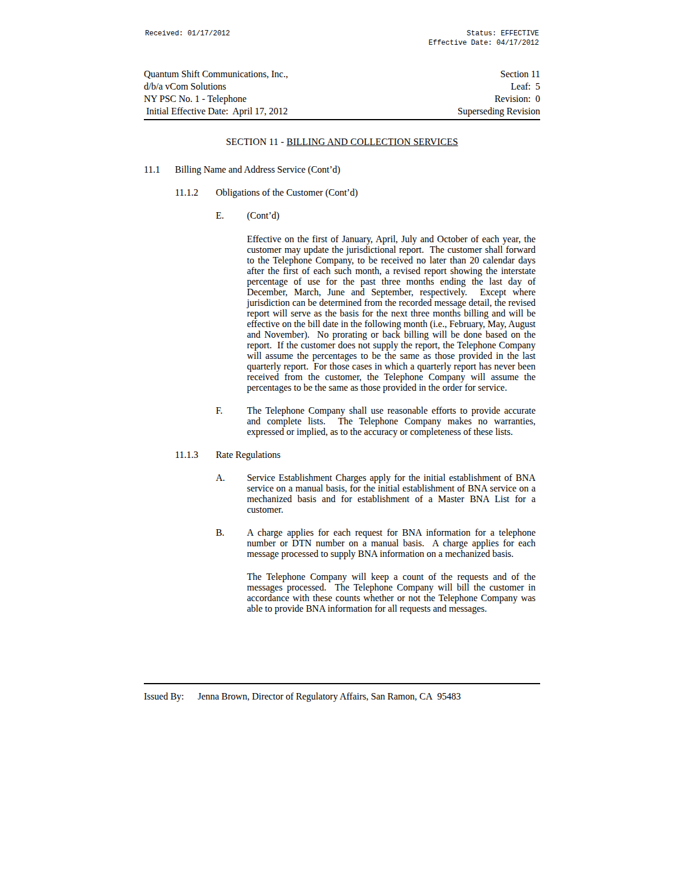| Received: 01/17/2012 | Status: EFFECTIVE |
| | Effective Date: 04/17/2012 |
| Quantum Shift Communications, Inc., | Section 11 |
| d/b/a vCom Solutions | Leaf: 5 |
| NY PSC No. 1 - Telephone | Revision: 0 |
| Initial Effective Date: April 17, 2012 | Superseding Revision |
SECTION 11 - BILLING AND COLLECTION SERVICES
11.1 Billing Name and Address Service (Cont’d)
11.1.2 Obligations of the Customer (Cont’d)
E.(Cont’d)
Effective on the first of January, April, July and October of each year, the customer may update the jurisdictional report. The customer shall forward to the Telephone Company, to be received no later than 20 calendar days after the first of each such month, a revised report showing the interstate percentage of use for the past three months ending the last day of December, March, June and September, respectively. Except where jurisdiction can be determined from the recorded message detail, the revised report will serve as the basis for the next three months billing and will be effective on the bill date in the following month (i.e., February, May, August and November). No prorating or back billing will be done based on the report. If the customer does not supply the report, the Telephone Company will assume the percentages to be the same as those provided in the last quarterly report. For those cases in which a quarterly report has never been received from the customer, the Telephone Company will assume the percentages to be the same as those provided in the order for service.
F. The Telephone Company shall use reasonable efforts to provide accurate and complete lists. The Telephone Company makes no warranties, expressed or implied, as to the accuracy or completeness of these lists.
11.1.3 Rate Regulations
A. Service Establishment Charges apply for the initial establishment of BNA service on a manual basis, for the initial establishment of BNA service on a mechanized basis and for establishment of a Master BNA List for a customer.
B. A charge applies for each request for BNA information for a telephone number or DTN number on a manual basis. A charge applies for each message processed to supply BNA information on a mechanized basis.
The Telephone Company will keep a count of the requests and of the messages processed. The Telephone Company will bill the customer in accordance with these counts whether or not the Telephone Company was able to provide BNA information for all requests and messages.
Issued By: Jenna Brown, Director of Regulatory Affairs, San Ramon, CA 95483